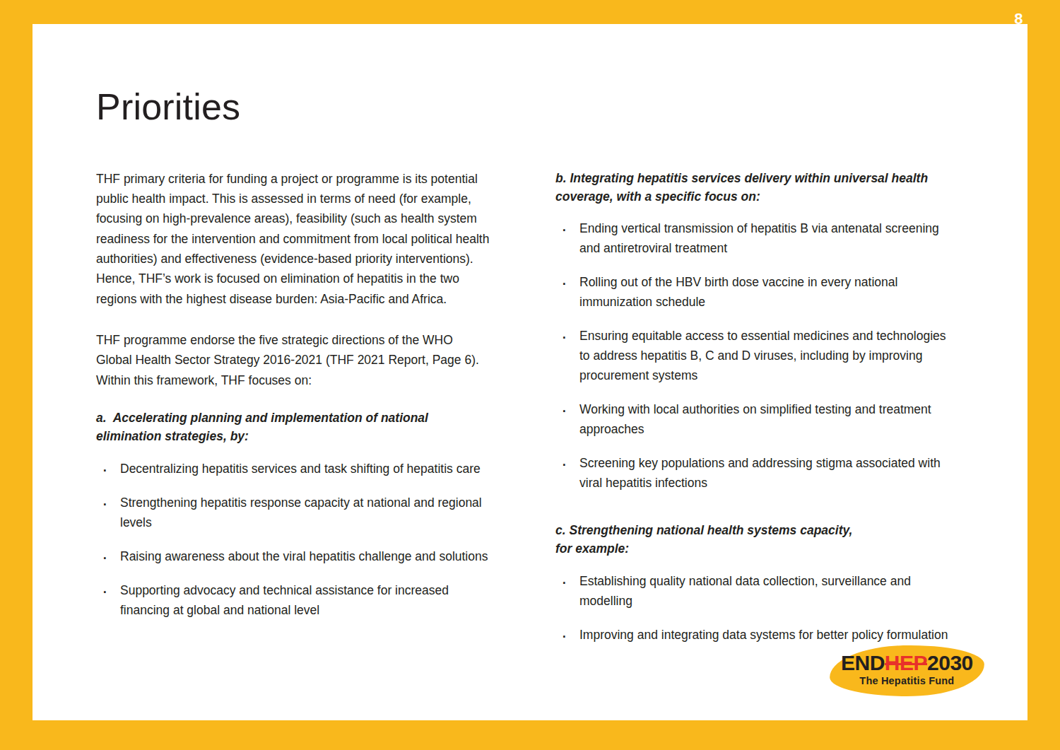8
Priorities
THF primary criteria for funding a project or programme is its potential public health impact. This is assessed in terms of need (for example, focusing on high-prevalence areas), feasibility (such as health system readiness for the intervention and commitment from local political health authorities) and effectiveness (evidence-based priority interventions). Hence, THF’s work is focused on elimination of hepatitis in the two regions with the highest disease burden: Asia-Pacific and Africa.
THF programme endorse the five strategic directions of the WHO Global Health Sector Strategy 2016-2021 (THF 2021 Report, Page 6). Within this framework, THF focuses on:
a. Accelerating planning and implementation of national elimination strategies, by:
Decentralizing hepatitis services and task shifting of hepatitis care
Strengthening hepatitis response capacity at national and regional levels
Raising awareness about the viral hepatitis challenge and solutions
Supporting advocacy and technical assistance for increased financing at global and national level
b. Integrating hepatitis services delivery within universal health coverage, with a specific focus on:
Ending vertical transmission of hepatitis B via antenatal screening and antiretroviral treatment
Rolling out of the HBV birth dose vaccine in every national immunization schedule
Ensuring equitable access to essential medicines and technologies to address hepatitis B, C and D viruses, including by improving procurement systems
Working with local authorities on simplified testing and treatment approaches
Screening key populations and addressing stigma associated with viral hepatitis infections
c. Strengthening national health systems capacity,
for example:
Establishing quality national data collection, surveillance and modelling
Improving and integrating data systems for better policy formulation
ENDHEP2030
The Hepatitis Fund